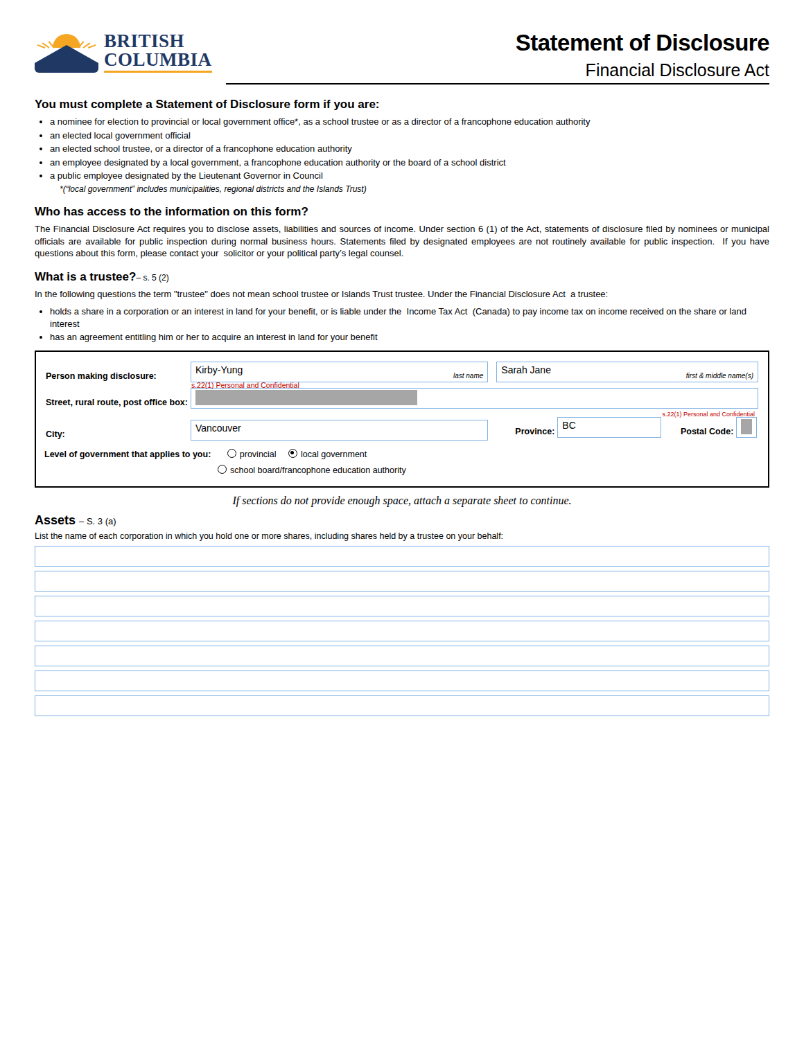BRITISH COLUMBIA
Statement of Disclosure
Financial Disclosure Act
You must complete a Statement of Disclosure form if you are:
a nominee for election to provincial or local government office*, as a school trustee or as a director of a francophone education authority
an elected local government official
an elected school trustee, or a director of a francophone education authority
an employee designated by a local government, a francophone education authority or the board of a school district
a public employee designated by the Lieutenant Governor in Council
*(“local government” includes municipalities, regional districts and the Islands Trust)
Who has access to the information on this form?
The Financial Disclosure Act requires you to disclose assets, liabilities and sources of income. Under section 6 (1) of the Act, statements of disclosure filed by nominees or municipal officials are available for public inspection during normal business hours. Statements filed by designated employees are not routinely available for public inspection. If you have questions about this form, please contact your solicitor or your political party’s legal counsel.
What is a trustee?– s. 5 (2)
In the following questions the term "trustee" does not mean school trustee or Islands Trust trustee. Under the Financial Disclosure Act a trustee:
holds a share in a corporation or an interest in land for your benefit, or is liable under the Income Tax Act (Canada) to pay income tax on income received on the share or land interest
has an agreement entitling him or her to acquire an interest in land for your benefit
| Person making disclosure: | Kirby-Yung last name | | Sarah Jane first & middle name(s) |
| Street, rural route, post office box: | s.22(1) Personal and Confidential |
| City: | Vancouver | / Province: / BC / Postal Code: / s.22(1) Personal and Confidential / |
Level of government that applies to you: provincial local government
school board/francophone education authority
If sections do not provide enough space, attach a separate sheet to continue.
Assets – S. 3 (a)
List the name of each corporation in which you hold one or more shares, including shares held by a trustee on your behalf: